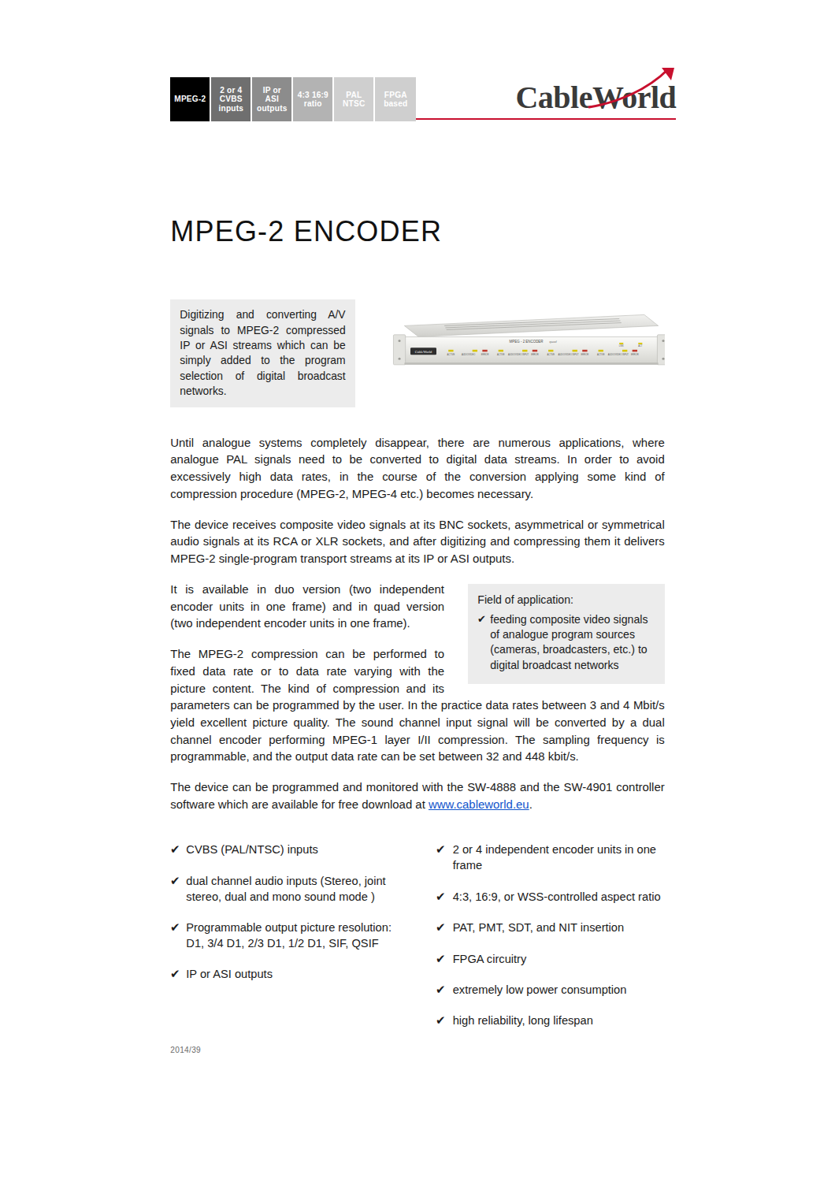MPEG-2
2 or 4 CVBS inputs
IP or ASI outputs
4:3 16:9 ratio
PAL NTSC
FPGA based
CableWorld
MPEG-2 ENCODER
Digitizing and converting A/V signals to MPEG-2 compressed IP or ASI streams which can be simply added to the program selection of digital broadcast networks.
MPEG - 2 ENCODER quad CableWorld ACTIVE AUDIO/VIDEO ERROR ACTIVE AUDIO/VIDEO INPUT ERROR ACTIVE AUDIO/VIDEO INPUT ERROR ACTIVE AUDIO/VIDEO INPUT ERROR LINK ACT
Until analogue systems completely disappear, there are numerous applications, where analogue PAL signals need to be converted to digital data streams. In order to avoid excessively high data rates, in the course of the conversion applying some kind of compression procedure (MPEG-2, MPEG-4 etc.) becomes necessary.
The device receives composite video signals at its BNC sockets, asymmetrical or symmetrical audio signals at its RCA or XLR sockets, and after digitizing and compressing them it delivers MPEG-2 single-program transport streams at its IP or ASI outputs.
Field of application:
feeding composite video signals of analogue program sources (cameras, broadcasters, etc.) to digital broadcast networks
It is available in duo version (two independent encoder units in one frame) and in quad version (two independent encoder units in one frame).
The MPEG-2 compression can be performed to fixed data rate or to data rate varying with the picture content. The kind of compression and its parameters can be programmed by the user. In the practice data rates between 3 and 4 Mbit/s yield excellent picture quality. The sound channel input signal will be converted by a dual channel encoder performing MPEG-1 layer I/II compression. The sampling frequency is programmable, and the output data rate can be set between 32 and 448 kbit/s.
The device can be programmed and monitored with the SW-4888 and the SW-4901 controller software which are available for free download at www.cableworld.eu.
CVBS (PAL/NTSC) inputs
dual channel audio inputs (Stereo, joint stereo, dual and mono sound mode )
Programmable output picture resolution: D1, 3/4 D1, 2/3 D1, 1/2 D1, SIF, QSIF
IP or ASI outputs
2 or 4 independent encoder units in one frame
4:3, 16:9, or WSS-controlled aspect ratio
PAT, PMT, SDT, and NIT insertion
FPGA circuitry
extremely low power consumption
high reliability, long lifespan
2014/39